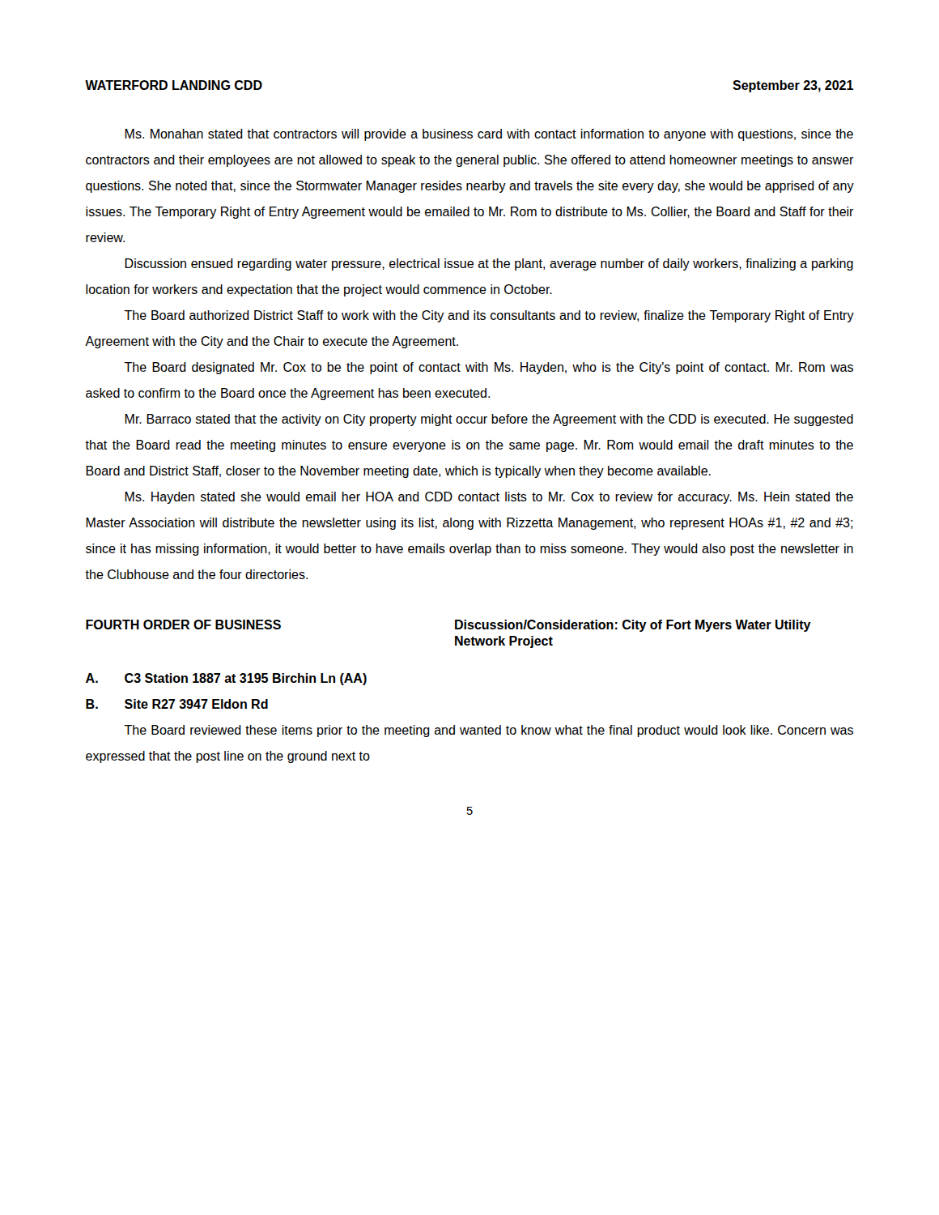WATERFORD LANDING CDD September 23, 2021
Ms. Monahan stated that contractors will provide a business card with contact information to anyone with questions, since the contractors and their employees are not allowed to speak to the general public. She offered to attend homeowner meetings to answer questions. She noted that, since the Stormwater Manager resides nearby and travels the site every day, she would be apprised of any issues. The Temporary Right of Entry Agreement would be emailed to Mr. Rom to distribute to Ms. Collier, the Board and Staff for their review.
Discussion ensued regarding water pressure, electrical issue at the plant, average number of daily workers, finalizing a parking location for workers and expectation that the project would commence in October.
The Board authorized District Staff to work with the City and its consultants and to review, finalize the Temporary Right of Entry Agreement with the City and the Chair to execute the Agreement.
The Board designated Mr. Cox to be the point of contact with Ms. Hayden, who is the City's point of contact. Mr. Rom was asked to confirm to the Board once the Agreement has been executed.
Mr. Barraco stated that the activity on City property might occur before the Agreement with the CDD is executed. He suggested that the Board read the meeting minutes to ensure everyone is on the same page. Mr. Rom would email the draft minutes to the Board and District Staff, closer to the November meeting date, which is typically when they become available.
Ms. Hayden stated she would email her HOA and CDD contact lists to Mr. Cox to review for accuracy. Ms. Hein stated the Master Association will distribute the newsletter using its list, along with Rizzetta Management, who represent HOAs #1, #2 and #3; since it has missing information, it would better to have emails overlap than to miss someone. They would also post the newsletter in the Clubhouse and the four directories.
FOURTH ORDER OF BUSINESS
Discussion/Consideration: City of Fort Myers Water Utility Network Project
A. C3 Station 1887 at 3195 Birchin Ln (AA)
B. Site R27 3947 Eldon Rd
The Board reviewed these items prior to the meeting and wanted to know what the final product would look like. Concern was expressed that the post line on the ground next to
5